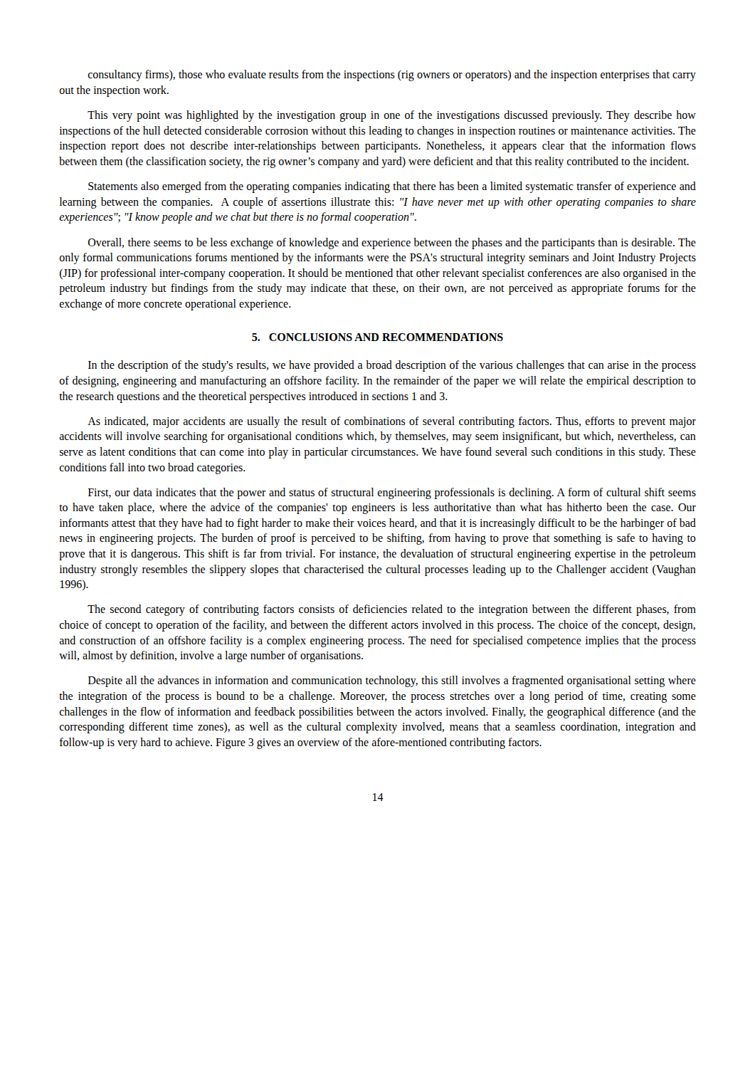consultancy firms), those who evaluate results from the inspections (rig owners or operators) and the inspection enterprises that carry out the inspection work.
This very point was highlighted by the investigation group in one of the investigations discussed previously. They describe how inspections of the hull detected considerable corrosion without this leading to changes in inspection routines or maintenance activities. The inspection report does not describe inter-relationships between participants. Nonetheless, it appears clear that the information flows between them (the classification society, the rig owner’s company and yard) were deficient and that this reality contributed to the incident.
Statements also emerged from the operating companies indicating that there has been a limited systematic transfer of experience and learning between the companies. A couple of assertions illustrate this: "I have never met up with other operating companies to share experiences"; "I know people and we chat but there is no formal cooperation".
Overall, there seems to be less exchange of knowledge and experience between the phases and the participants than is desirable. The only formal communications forums mentioned by the informants were the PSA's structural integrity seminars and Joint Industry Projects (JIP) for professional inter-company cooperation. It should be mentioned that other relevant specialist conferences are also organised in the petroleum industry but findings from the study may indicate that these, on their own, are not perceived as appropriate forums for the exchange of more concrete operational experience.
5. Conclusions and Recommendations
In the description of the study's results, we have provided a broad description of the various challenges that can arise in the process of designing, engineering and manufacturing an offshore facility. In the remainder of the paper we will relate the empirical description to the research questions and the theoretical perspectives introduced in sections 1 and 3.
As indicated, major accidents are usually the result of combinations of several contributing factors. Thus, efforts to prevent major accidents will involve searching for organisational conditions which, by themselves, may seem insignificant, but which, nevertheless, can serve as latent conditions that can come into play in particular circumstances. We have found several such conditions in this study. These conditions fall into two broad categories.
First, our data indicates that the power and status of structural engineering professionals is declining. A form of cultural shift seems to have taken place, where the advice of the companies' top engineers is less authoritative than what has hitherto been the case. Our informants attest that they have had to fight harder to make their voices heard, and that it is increasingly difficult to be the harbinger of bad news in engineering projects. The burden of proof is perceived to be shifting, from having to prove that something is safe to having to prove that it is dangerous. This shift is far from trivial. For instance, the devaluation of structural engineering expertise in the petroleum industry strongly resembles the slippery slopes that characterised the cultural processes leading up to the Challenger accident (Vaughan 1996).
The second category of contributing factors consists of deficiencies related to the integration between the different phases, from choice of concept to operation of the facility, and between the different actors involved in this process. The choice of the concept, design, and construction of an offshore facility is a complex engineering process. The need for specialised competence implies that the process will, almost by definition, involve a large number of organisations.
Despite all the advances in information and communication technology, this still involves a fragmented organisational setting where the integration of the process is bound to be a challenge. Moreover, the process stretches over a long period of time, creating some challenges in the flow of information and feedback possibilities between the actors involved. Finally, the geographical difference (and the corresponding different time zones), as well as the cultural complexity involved, means that a seamless coordination, integration and follow-up is very hard to achieve. Figure 3 gives an overview of the afore-mentioned contributing factors.
14